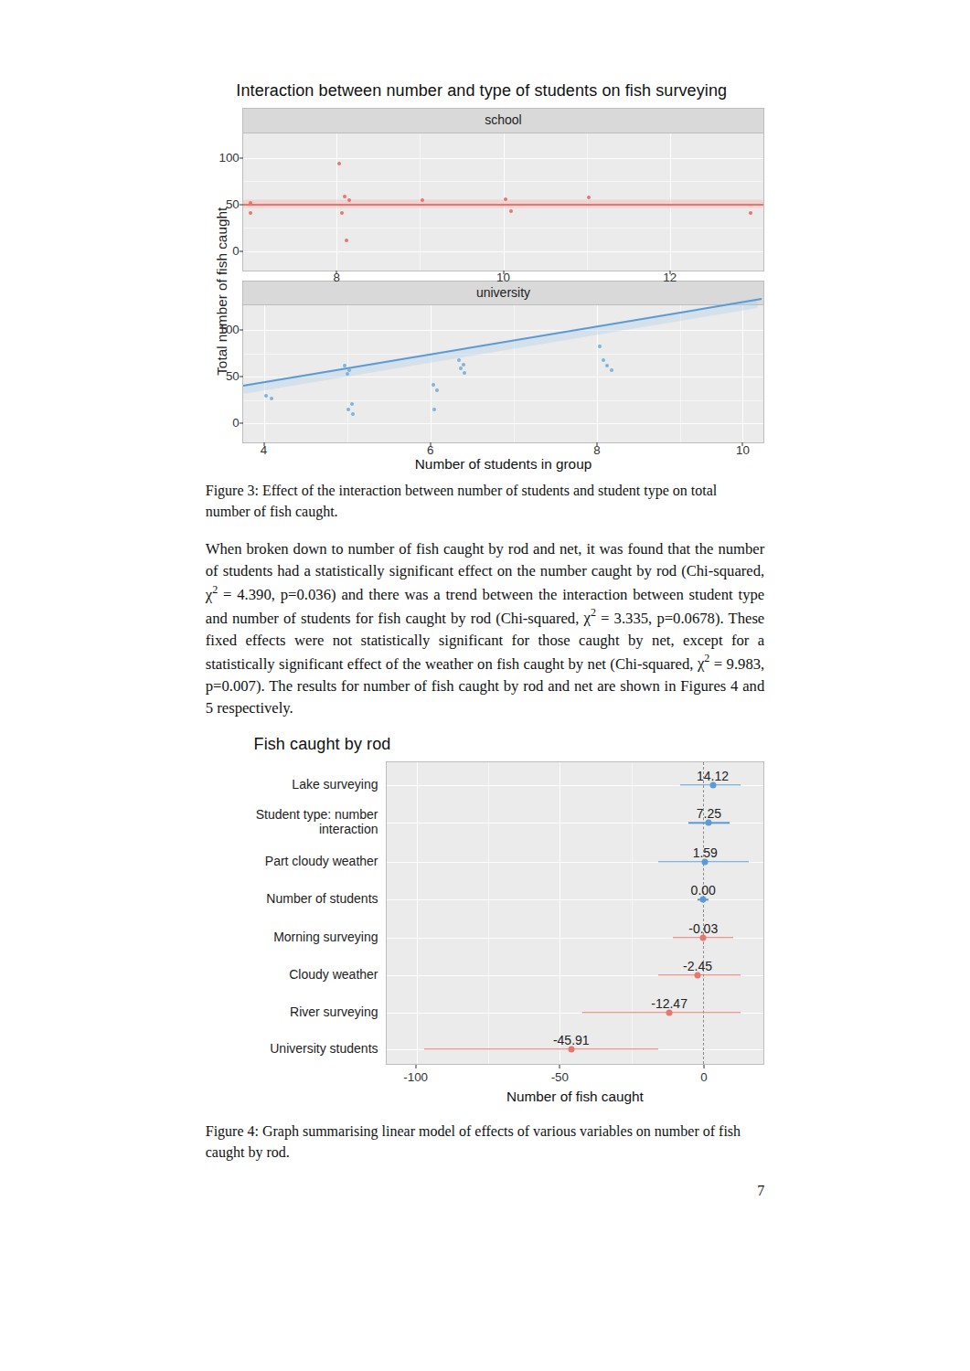Interaction between number and type of students on fish surveying
Total number of fish caught
school
0
50
100
8
10
12
university
0
50
100
4
6
8
10
Number of students in group
Figure 3: Effect of the interaction between number of students and student type on total number of fish caught.
When broken down to number of fish caught by rod and net, it was found that the number of students had a statistically significant effect on the number caught by rod (Chi-squared, χ2 = 4.390, p=0.036) and there was a trend between the interaction between student type and number of students for fish caught by rod (Chi-squared, χ2 = 3.335, p=0.0678). These fixed effects were not statistically significant for those caught by net, except for a statistically significant effect of the weather on fish caught by net (Chi-squared, χ2 = 9.983, p=0.007). The results for number of fish caught by rod and net are shown in Figures 4 and 5 respectively.
Fish caught by rod
Lake surveying
Student type: number
interaction
Part cloudy weather
Number of students
Morning surveying
Cloudy weather
River surveying
University students
14.12
7.25
1.59
0.00
-0.03
-2.45
-12.47
-45.91
-100
-50
0
Number of fish caught
Figure 4: Graph summarising linear model of effects of various variables on number of fish caught by rod.
7